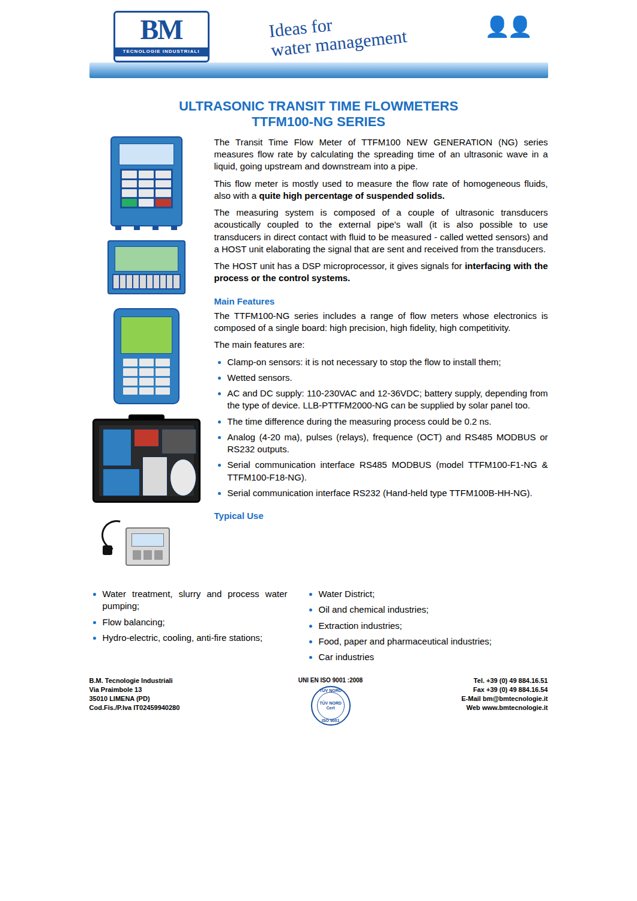BM
TECNOLOGIE INDUSTRIALI
Ideas for
water management
👤👤
ULTRASONIC TRANSIT TIME FLOWMETERS TTFM100-NG SERIES
The Transit Time Flow Meter of TTFM100 NEW GENERATION (NG) series measures flow rate by calculating the spreading time of an ultrasonic wave in a liquid, going upstream and downstream into a pipe.
This flow meter is mostly used to measure the flow rate of homogeneous fluids, also with a quite high percentage of suspended solids.
The measuring system is composed of a couple of ultrasonic transducers acoustically coupled to the external pipe's wall (it is also possible to use transducers in direct contact with fluid to be measured - called wetted sensors) and a HOST unit elaborating the signal that are sent and received from the transducers.
The HOST unit has a DSP microprocessor, it gives signals for interfacing with the process or the control systems.
Main Features
The TTFM100-NG series includes a range of flow meters whose electronics is composed of a single board: high precision, high fidelity, high competitivity.
The main features are:
Clamp-on sensors: it is not necessary to stop the flow to install them;
Wetted sensors.
AC and DC supply: 110-230VAC and 12-36VDC; battery supply, depending from the type of device. LLB-PTTFM2000-NG can be supplied by solar panel too.
The time difference during the measuring process could be 0.2 ns.
Analog (4-20 ma), pulses (relays), frequence (OCT) and RS485 MODBUS or RS232 outputs.
Serial communication interface RS485 MODBUS (model TTFM100-F1-NG & TTFM100-F18-NG).
Serial communication interface RS232 (Hand-held type TTFM100B-HH-NG).
Typical Use
Water treatment, slurry and process water pumping;
Flow balancing;
Hydro-electric, cooling, anti-fire stations;
Water District;
Oil and chemical industries;
Extraction industries;
Food, paper and pharmaceutical industries;
Car industries
B.M. Tecnologie Industriali
Via Praimbole 13
35010 LIMENA (PD)
Cod.Fis./P.Iva IT02459940280
UNI EN ISO 9001 :2008
TÜV NORD
TÜV NORD
Cert
ISO 9001
Tel. +39 (0) 49 884.16.51
Fax +39 (0) 49 884.16.54
E-Mail bm@bmtecnologie.it
Web www.bmtecnologie.it